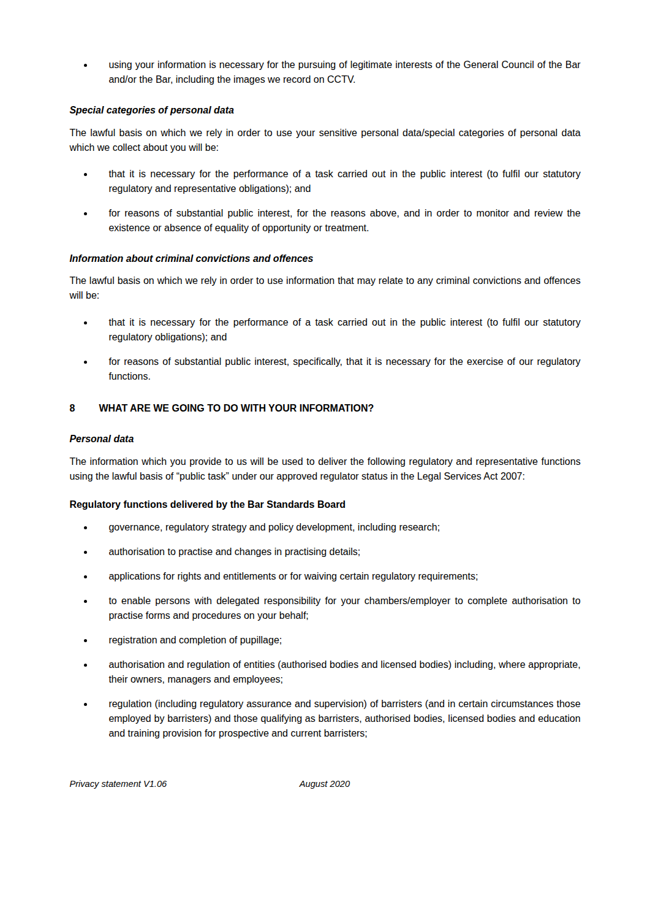using your information is necessary for the pursuing of legitimate interests of the General Council of the Bar and/or the Bar, including the images we record on CCTV.
Special categories of personal data
The lawful basis on which we rely in order to use your sensitive personal data/special categories of personal data which we collect about you will be:
that it is necessary for the performance of a task carried out in the public interest (to fulfil our statutory regulatory and representative obligations); and
for reasons of substantial public interest, for the reasons above, and in order to monitor and review the existence or absence of equality of opportunity or treatment.
Information about criminal convictions and offences
The lawful basis on which we rely in order to use information that may relate to any criminal convictions and offences will be:
that it is necessary for the performance of a task carried out in the public interest (to fulfil our statutory regulatory obligations); and
for reasons of substantial public interest, specifically, that it is necessary for the exercise of our regulatory functions.
8 What are we going to do with your information?
Personal data
The information which you provide to us will be used to deliver the following regulatory and representative functions using the lawful basis of “public task” under our approved regulator status in the Legal Services Act 2007:
Regulatory functions delivered by the Bar Standards Board
governance, regulatory strategy and policy development, including research;
authorisation to practise and changes in practising details;
applications for rights and entitlements or for waiving certain regulatory requirements;
to enable persons with delegated responsibility for your chambers/employer to complete authorisation to practise forms and procedures on your behalf;
registration and completion of pupillage;
authorisation and regulation of entities (authorised bodies and licensed bodies) including, where appropriate, their owners, managers and employees;
regulation (including regulatory assurance and supervision) of barristers (and in certain circumstances those employed by barristers) and those qualifying as barristers, authorised bodies, licensed bodies and education and training provision for prospective and current barristers;
Privacy statement V1.06
August 2020